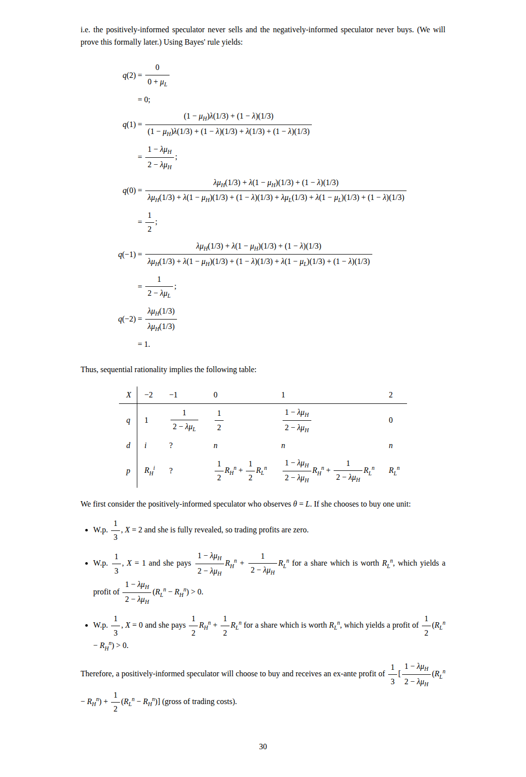i.e. the positively-informed speculator never sells and the negatively-informed speculator never buys. (We will prove this formally later.) Using Bayes' rule yields:
| q (2) | = | 0 0 + μ L |
| | = | 0; |
| q (1) | = | (1 − μ H ) λ (1/3) + (1 − λ )(1/3) (1 − μ H ) λ (1/3) + (1 − λ )(1/3) + λ (1/3) + (1 − λ )(1/3) |
| | = | 1 − λμ H 2 − λμ H ; |
| q (0) | = | λμ H (1/3) + λ (1 − μ H )(1/3) + (1 − λ )(1/3) λμ H (1/3) + λ (1 − μ H )(1/3) + (1 − λ )(1/3) + λμ L (1/3) + λ (1 − μ L )(1/3) + (1 − λ )(1/3) |
| | = | 1 2 ; |
| q (−1) | = | λμ H (1/3) + λ (1 − μ H )(1/3) + (1 − λ )(1/3) λμ H (1/3) + λ (1 − μ H )(1/3) + (1 − λ )(1/3) + λ (1 − μ L )(1/3) + (1 − λ )(1/3) |
| | = | 1 2 − λμ L ; |
| q (−2) | = | λμ H (1/3) λμ H (1/3) |
| | = | 1. |
Thus, sequential rationality implies the following table:
| X | −2 | −1 | 0 | 1 | 2 |
| q | 1 | 1 2 − λμ L | 1 2 | 1 − λμ H 2 − λμ H | 0 |
| d | i | ? | n | n | n |
| p | R H i | ? | 1 2 R H n + 1 2 R L n | 1 − λμ H 2 − λμ H R H n + 1 2 − λμ H R L n | R L n |
We first consider the positively-informed speculator who observes θ = L. If she chooses to buy one unit:
W.p. 13, X = 2 and she is fully revealed, so trading profits are zero.
W.p. 13, X = 1 and she pays 1 − λμH 2 − λμH RHn + 12 − λμH RLn for a share which is worth RLn, which yields a profit of 1 − λμH 2 − λμH(RLn − RHn) > 0.
W.p. 13, X = 0 and she pays 12 RHn + 12 RLn for a share which is worth RLn, which yields a profit of 12(RLn − RHn) > 0.
Therefore, a positively-informed speculator will choose to buy and receives an ex-ante profit of 13[1 − λμH 2 − λμH(RLn − RHn) + 12(RLn − RHn)] (gross of trading costs).
30